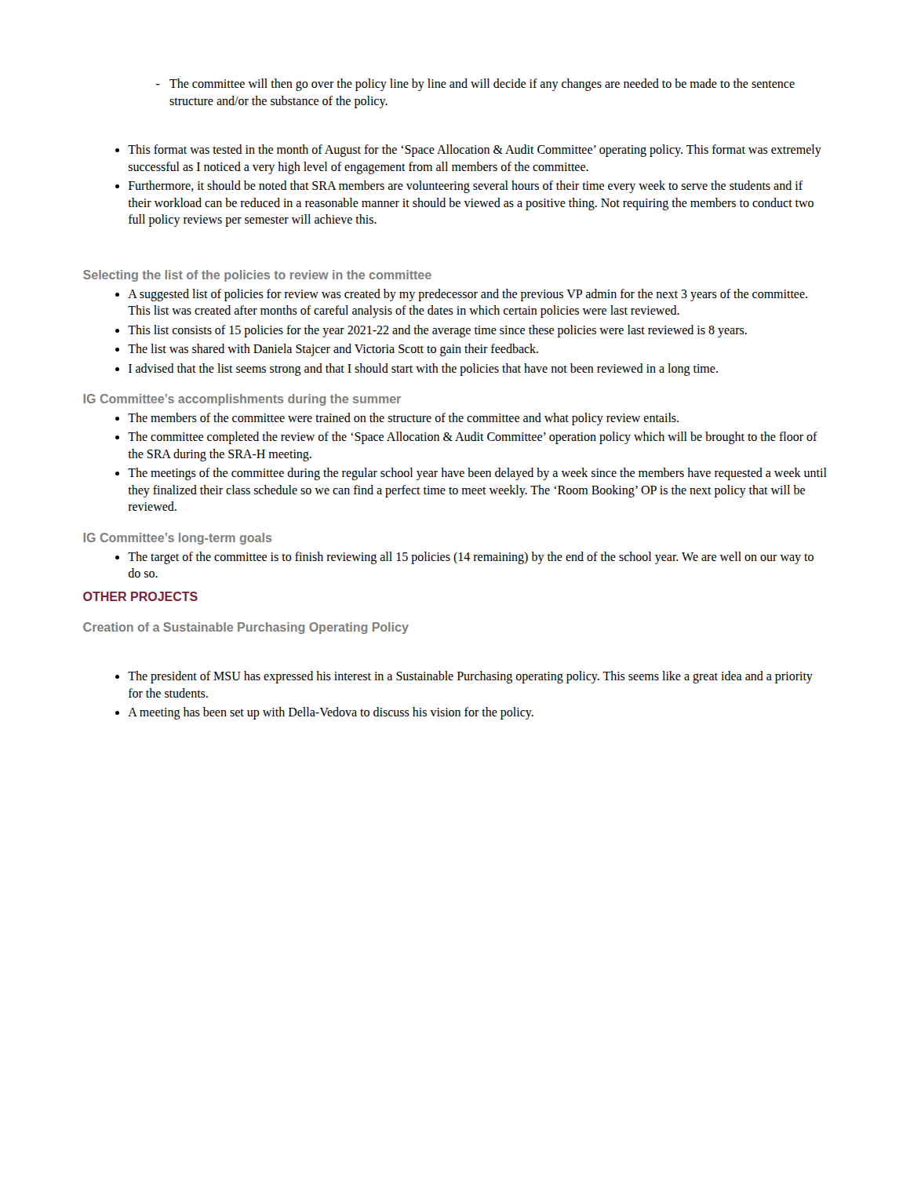The committee will then go over the policy line by line and will decide if any changes are needed to be made to the sentence structure and/or the substance of the policy.
This format was tested in the month of August for the ‘Space Allocation & Audit Committee’ operating policy. This format was extremely successful as I noticed a very high level of engagement from all members of the committee.
Furthermore, it should be noted that SRA members are volunteering several hours of their time every week to serve the students and if their workload can be reduced in a reasonable manner it should be viewed as a positive thing. Not requiring the members to conduct two full policy reviews per semester will achieve this.
Selecting the list of the policies to review in the committee
A suggested list of policies for review was created by my predecessor and the previous VP admin for the next 3 years of the committee. This list was created after months of careful analysis of the dates in which certain policies were last reviewed.
This list consists of 15 policies for the year 2021-22 and the average time since these policies were last reviewed is 8 years.
The list was shared with Daniela Stajcer and Victoria Scott to gain their feedback.
I advised that the list seems strong and that I should start with the policies that have not been reviewed in a long time.
IG Committee’s accomplishments during the summer
The members of the committee were trained on the structure of the committee and what policy review entails.
The committee completed the review of the ‘Space Allocation & Audit Committee’ operation policy which will be brought to the floor of the SRA during the SRA-H meeting.
The meetings of the committee during the regular school year have been delayed by a week since the members have requested a week until they finalized their class schedule so we can find a perfect time to meet weekly. The ‘Room Booking’ OP is the next policy that will be reviewed.
IG Committee’s long-term goals
The target of the committee is to finish reviewing all 15 policies (14 remaining) by the end of the school year. We are well on our way to do so.
OTHER PROJECTS
Creation of a Sustainable Purchasing Operating Policy
The president of MSU has expressed his interest in a Sustainable Purchasing operating policy. This seems like a great idea and a priority for the students.
A meeting has been set up with Della-Vedova to discuss his vision for the policy.